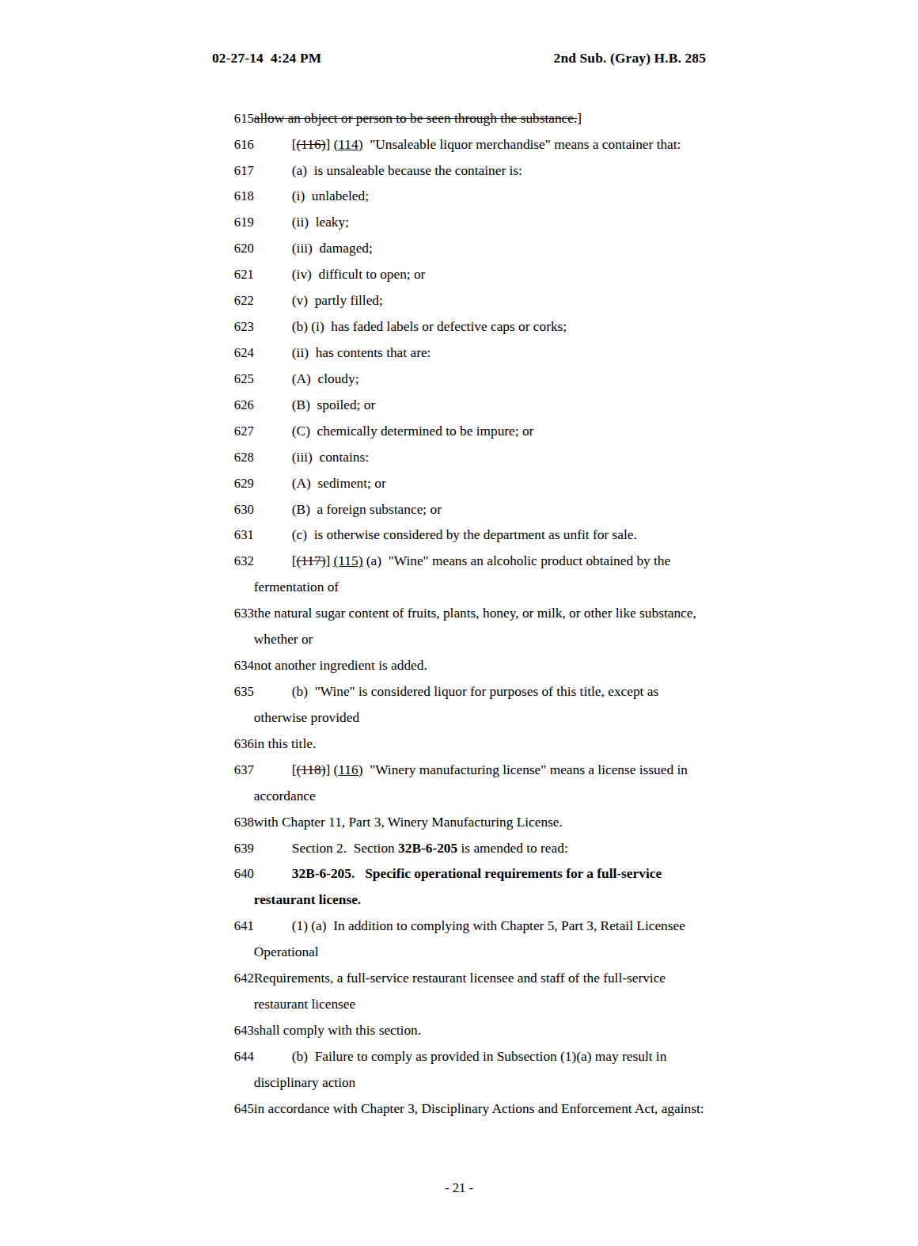02-27-14 4:24 PM
2nd Sub. (Gray) H.B. 285
| 615 | allow an object or person to be seen through the substance. ] |
| 616 | [ (116) ] (114) "Unsaleable liquor merchandise" means a container that: |
| 617 | (a) is unsaleable because the container is: |
| 618 | (i) unlabeled; |
| 619 | (ii) leaky; |
| 620 | (iii) damaged; |
| 621 | (iv) difficult to open; or |
| 622 | (v) partly filled; |
| 623 | (b) (i) has faded labels or defective caps or corks; |
| 624 | (ii) has contents that are: |
| 625 | (A) cloudy; |
| 626 | (B) spoiled; or |
| 627 | (C) chemically determined to be impure; or |
| 628 | (iii) contains: |
| 629 | (A) sediment; or |
| 630 | (B) a foreign substance; or |
| 631 | (c) is otherwise considered by the department as unfit for sale. |
| 632 | [ (117) ] (115) (a) "Wine" means an alcoholic product obtained by the fermentation of |
| 633 | the natural sugar content of fruits, plants, honey, or milk, or other like substance, whether or |
| 634 | not another ingredient is added. |
| 635 | (b) "Wine" is considered liquor for purposes of this title, except as otherwise provided |
| 636 | in this title. |
| 637 | [ (118) ] (116) "Winery manufacturing license" means a license issued in accordance |
| 638 | with Chapter 11, Part 3, Winery Manufacturing License. |
| 639 | Section 2. Section 32B-6-205 is amended to read: |
| 640 | 32B-6-205. Specific operational requirements for a full-service restaurant license. |
| 641 | (1) (a) In addition to complying with Chapter 5, Part 3, Retail Licensee Operational |
| 642 | Requirements, a full-service restaurant licensee and staff of the full-service restaurant licensee |
| 643 | shall comply with this section. |
| 644 | (b) Failure to comply as provided in Subsection (1)(a) may result in disciplinary action |
| 645 | in accordance with Chapter 3, Disciplinary Actions and Enforcement Act, against: |
- 21 -